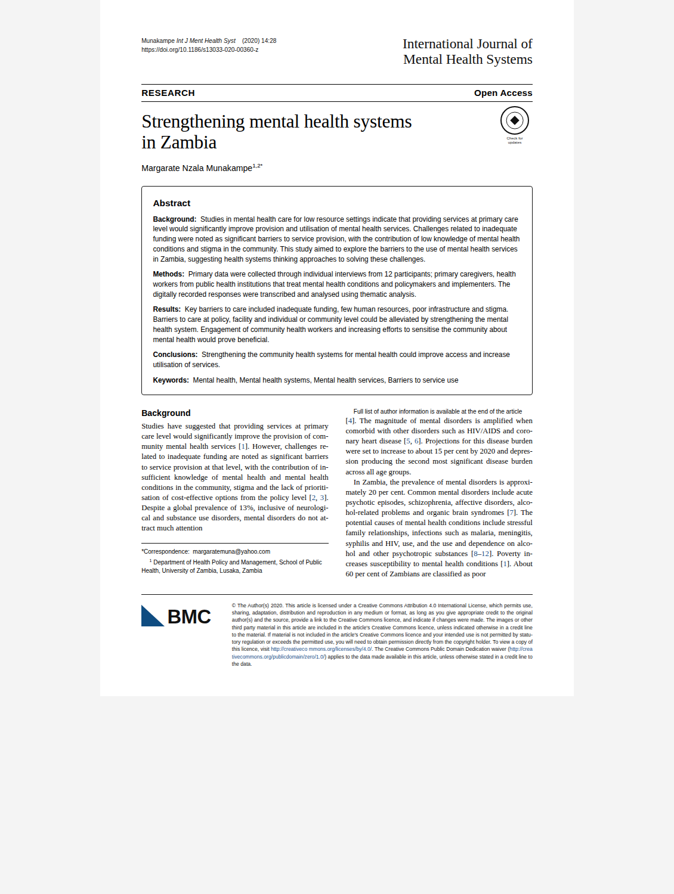Munakampe Int J Ment Health Syst (2020) 14:28
https://doi.org/10.1186/s13033-020-00360-z
International Journal of
Mental Health Systems
RESEARCH Open Access
Check for
updates
Strengthening mental health systems
in Zambia
Margarate Nzala Munakampe1,2*
Abstract
Background: Studies in mental health care for low resource settings indicate that providing services at primary care level would significantly improve provision and utilisation of mental health services. Challenges related to inadequate funding were noted as significant barriers to service provision, with the contribution of low knowledge of mental health conditions and stigma in the community. This study aimed to explore the barriers to the use of mental health services in Zambia, suggesting health systems thinking approaches to solving these challenges.
Methods: Primary data were collected through individual interviews from 12 participants; primary caregivers, health workers from public health institutions that treat mental health conditions and policymakers and implementers. The digitally recorded responses were transcribed and analysed using thematic analysis.
Results: Key barriers to care included inadequate funding, few human resources, poor infrastructure and stigma. Barriers to care at policy, facility and individual or community level could be alleviated by strengthening the mental health system. Engagement of community health workers and increasing efforts to sensitise the community about mental health would prove beneficial.
Conclusions: Strengthening the community health systems for mental health could improve access and increase utilisation of services.
Keywords: Mental health, Mental health systems, Mental health services, Barriers to service use
Background
Studies have suggested that providing services at primary care level would significantly improve the provision of community mental health services [1]. However, challenges related to inadequate funding are noted as significant barriers to service provision at that level, with the contribution of insufficient knowledge of mental health and mental health conditions in the community, stigma and the lack of prioritisation of cost-effective options from the policy level [2, 3]. Despite a global prevalence of 13%, inclusive of neurological and substance use disorders, mental disorders do not attract much attention
*Correspondence: margaratemuna@yahoo.com
1 Department of Health Policy and Management, School of Public Health, University of Zambia, Lusaka, Zambia
Full list of author information is available at the end of the article
[4]. The magnitude of mental disorders is amplified when comorbid with other disorders such as HIV/AIDS and coronary heart disease [5, 6]. Projections for this disease burden were set to increase to about 15 per cent by 2020 and depression producing the second most significant disease burden across all age groups.
In Zambia, the prevalence of mental disorders is approximately 20 per cent. Common mental disorders include acute psychotic episodes, schizophrenia, affective disorders, alcohol-related problems and organic brain syndromes [7]. The potential causes of mental health conditions include stressful family relationships, infections such as malaria, meningitis, syphilis and HIV, use, and the use and dependence on alcohol and other psychotropic substances [8–12]. Poverty increases susceptibility to mental health conditions [1]. About 60 per cent of Zambians are classified as poor
BMC
© The Author(s) 2020. This article is licensed under a Creative Commons Attribution 4.0 International License, which permits use, sharing, adaptation, distribution and reproduction in any medium or format, as long as you give appropriate credit to the original author(s) and the source, provide a link to the Creative Commons licence, and indicate if changes were made. The images or other third party material in this article are included in the article's Creative Commons licence, unless indicated otherwise in a credit line to the material. If material is not included in the article's Creative Commons licence and your intended use is not permitted by statutory regulation or exceeds the permitted use, you will need to obtain permission directly from the copyright holder. To view a copy of this licence, visit http://creativeco mmons.org/licenses/by/4.0/. The Creative Commons Public Domain Dedication waiver (http://creativecommons.org/publicdomain/zero/1.0/) applies to the data made available in this article, unless otherwise stated in a credit line to the data.